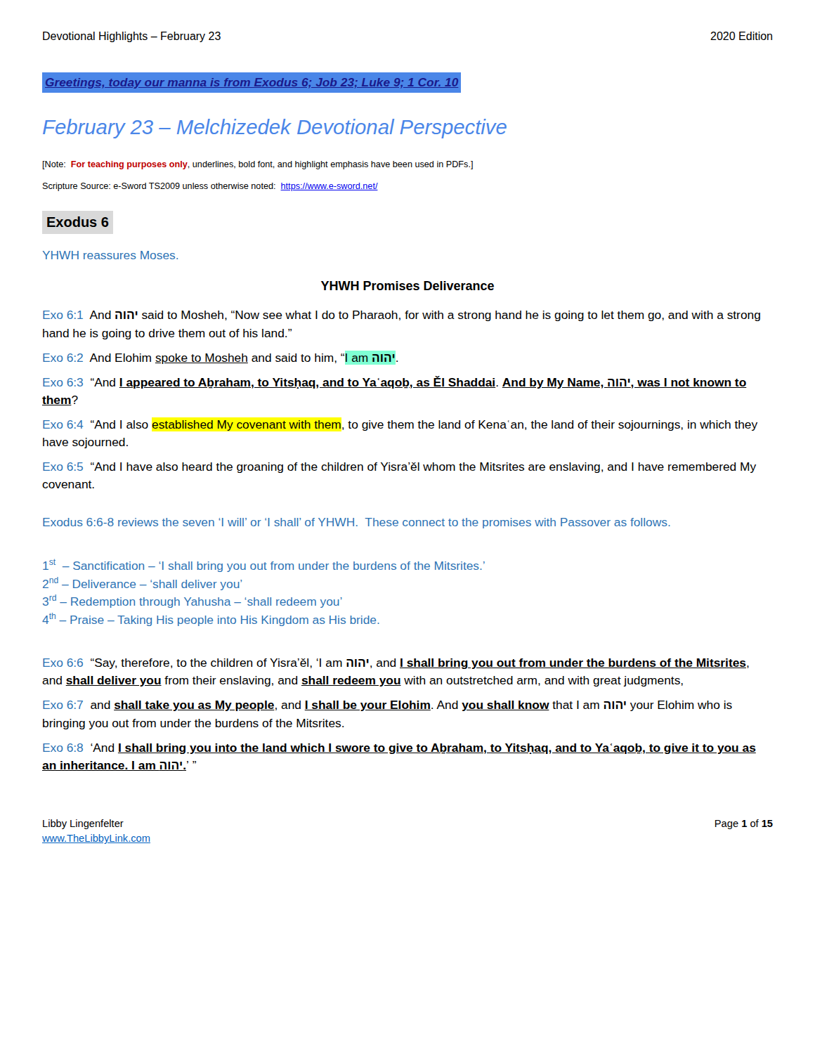Devotional Highlights – February 23 2020 Edition
Greetings, today our manna is from Exodus 6; Job 23; Luke 9; 1 Cor. 10
February 23 – Melchizedek Devotional Perspective
[Note: For teaching purposes only, underlines, bold font, and highlight emphasis have been used in PDFs.]
Scripture Source: e-Sword TS2009 unless otherwise noted: https://www.e-sword.net/
Exodus 6
YHWH reassures Moses.
YHWH Promises Deliverance
Exo 6:1 And יהוה said to Mosheh, “Now see what I do to Pharaoh, for with a strong hand he is going to let them go, and with a strong hand he is going to drive them out of his land.”
Exo 6:2 And Elohim spoke to Mosheh and said to him, “I am יהוה.
Exo 6:3 “And I appeared to Aḇraham, to Yitsḥaq, and to Yaʿaqoḇ, as Ěl Shaddai. And by My Name, יהוה, was I not known to them?
Exo 6:4 “And I also established My covenant with them, to give them the land of Kenaʿan, the land of their sojournings, in which they have sojourned.
Exo 6:5 “And I have also heard the groaning of the children of Yisra’ěl whom the Mitsrites are enslaving, and I have remembered My covenant.
Exodus 6:6-8 reviews the seven ‘I will’ or ‘I shall’ of YHWH. These connect to the promises with Passover as follows.
1st – Sanctification – ‘I shall bring you out from under the burdens of the Mitsrites.’
2nd – Deliverance – ‘shall deliver you’
3rd – Redemption through Yahusha – ‘shall redeem you’
4th – Praise – Taking His people into His Kingdom as His bride.
Exo 6:6 “Say, therefore, to the children of Yisra’ěl, ‘I am יהוה, and I shall bring you out from under the burdens of the Mitsrites, and shall deliver you from their enslaving, and shall redeem you with an outstretched arm, and with great judgments,
Exo 6:7 and shall take you as My people, and I shall be your Elohim. And you shall know that I am יהוה your Elohim who is bringing you out from under the burdens of the Mitsrites.
Exo 6:8 ‘And I shall bring you into the land which I swore to give to Aḇraham, to Yitsḥaq, and to Yaʿaqoḇ, to give it to you as an inheritance. I am יהוה.’ ”
Libby Lingenfelter
www.TheLibbyLink.com Page 1 of 15